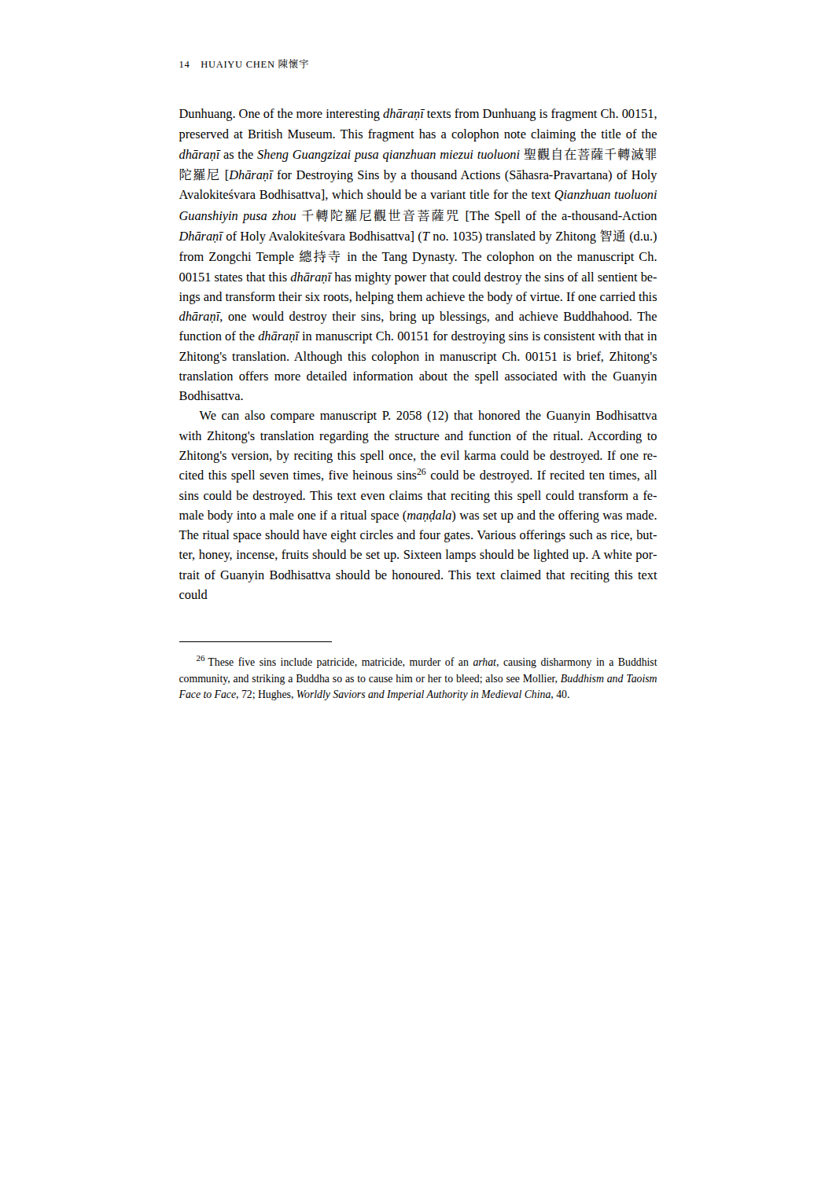14 HUAIYU CHEN 陳懷宇
Dunhuang. One of the more interesting dhāraṇī texts from Dunhuang is fragment Ch. 00151, preserved at British Museum. This fragment has a colophon note claiming the title of the dhāraṇī as the Sheng Guangzizai pusa qianzhuan miezui tuoluoni 聖觀自在菩薩千轉滅罪陀羅尼 [Dhāraṇī for Destroying Sins by a thousand Actions (Sāhasra-Pravartana) of Holy Avalokiteśvara Bodhisattva], which should be a variant title for the text Qianzhuan tuoluoni Guanshiyin pusa zhou 千轉陀羅尼觀世音菩薩咒 [The Spell of the a-thousand-Action Dhāraṇī of Holy Avalokiteśvara Bodhisattva] (T no. 1035) translated by Zhitong 智通 (d.u.) from Zongchi Temple 總持寺 in the Tang Dynasty. The colophon on the manuscript Ch. 00151 states that this dhāraṇī has mighty power that could destroy the sins of all sentient beings and transform their six roots, helping them achieve the body of virtue. If one carried this dhāraṇī, one would destroy their sins, bring up blessings, and achieve Buddhahood. The function of the dhāraṇī in manuscript Ch. 00151 for destroying sins is consistent with that in Zhitong's translation. Although this colophon in manuscript Ch. 00151 is brief, Zhitong's translation offers more detailed information about the spell associated with the Guanyin Bodhisattva.
We can also compare manuscript P. 2058 (12) that honored the Guanyin Bodhisattva with Zhitong's translation regarding the structure and function of the ritual. According to Zhitong's version, by reciting this spell once, the evil karma could be destroyed. If one recited this spell seven times, five heinous sins26 could be destroyed. If recited ten times, all sins could be destroyed. This text even claims that reciting this spell could transform a female body into a male one if a ritual space (maṇḍala) was set up and the offering was made. The ritual space should have eight circles and four gates. Various offerings such as rice, butter, honey, incense, fruits should be set up. Sixteen lamps should be lighted up. A white portrait of Guanyin Bodhisattva should be honoured. This text claimed that reciting this text could
26 These five sins include patricide, matricide, murder of an arhat, causing disharmony in a Buddhist community, and striking a Buddha so as to cause him or her to bleed; also see Mollier, Buddhism and Taoism Face to Face, 72; Hughes, Worldly Saviors and Imperial Authority in Medieval China, 40.